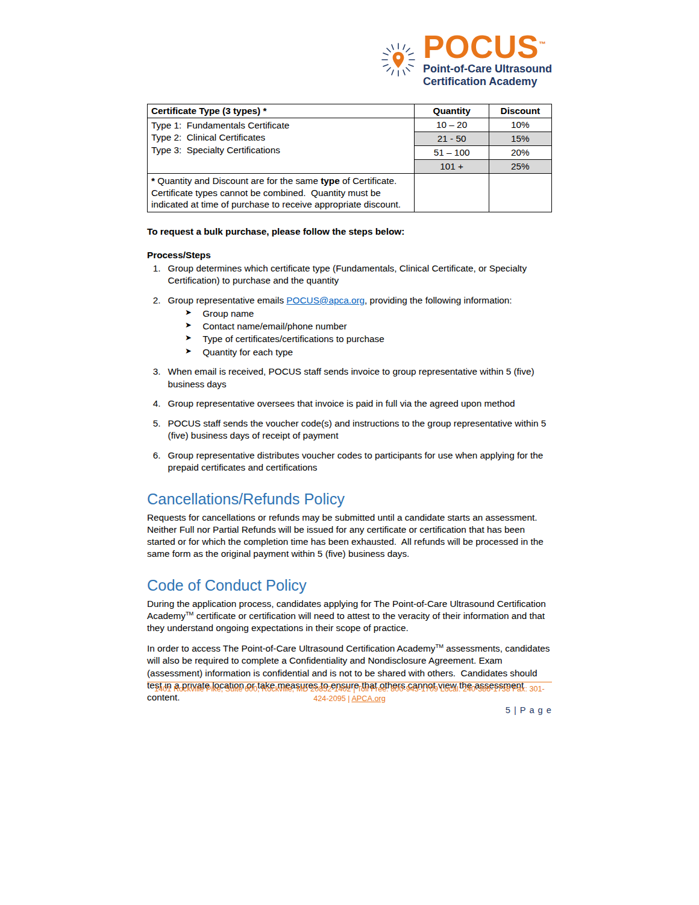POCUS™
Point-of-Care Ultrasound
Certification Academy
| Certificate Type (3 types) * | Quantity | Discount |
| --- | --- | --- |
| Type 1: Fundamentals Certificate Type 2: Clinical Certificates Type 3: Specialty Certifications | 10 – 20 | 10% |
| 21 - 50 | 15% |
| 51 – 100 | 20% |
| 101 + | 25% |
| * Quantity and Discount are for the same type of Certificate. Certificate types cannot be combined. Quantity must be indicated at time of purchase to receive appropriate discount. | | |
To request a bulk purchase, please follow the steps below:
Process/Steps
Group determines which certificate type (Fundamentals, Clinical Certificate, or Specialty Certification) to purchase and the quantity
Group representative emails POCUS@apca.org, providing the following information:
Group name
Contact name/email/phone number
Type of certificates/certifications to purchase
Quantity for each type
When email is received, POCUS staff sends invoice to group representative within 5 (five) business days
Group representative oversees that invoice is paid in full via the agreed upon method
POCUS staff sends the voucher code(s) and instructions to the group representative within 5 (five) business days of receipt of payment
Group representative distributes voucher codes to participants for use when applying for the prepaid certificates and certifications
Cancellations/Refunds Policy
Requests for cancellations or refunds may be submitted until a candidate starts an assessment. Neither Full nor Partial Refunds will be issued for any certificate or certification that has been started or for which the completion time has been exhausted. All refunds will be processed in the same form as the original payment within 5 (five) business days.
Code of Conduct Policy
During the application process, candidates applying for The Point-of-Care Ultrasound Certification AcademyTM certificate or certification will need to attest to the veracity of their information and that they understand ongoing expectations in their scope of practice.
In order to access The Point-of-Care Ultrasound Certification AcademyTM assessments, candidates will also be required to complete a Confidentiality and Nondisclosure Agreement. Exam (assessment) information is confidential and is not to be shared with others. Candidates should test in a private location or take measures to ensure that others cannot view the assessment content.
1401 Rockville Pike, Suite 600, Rockville, MD 20852-1402 | Toll Free: 800-943-1709 Local: 240-386-1738 Fax: 301-424-2095 | APCA.org
5 | P a g e